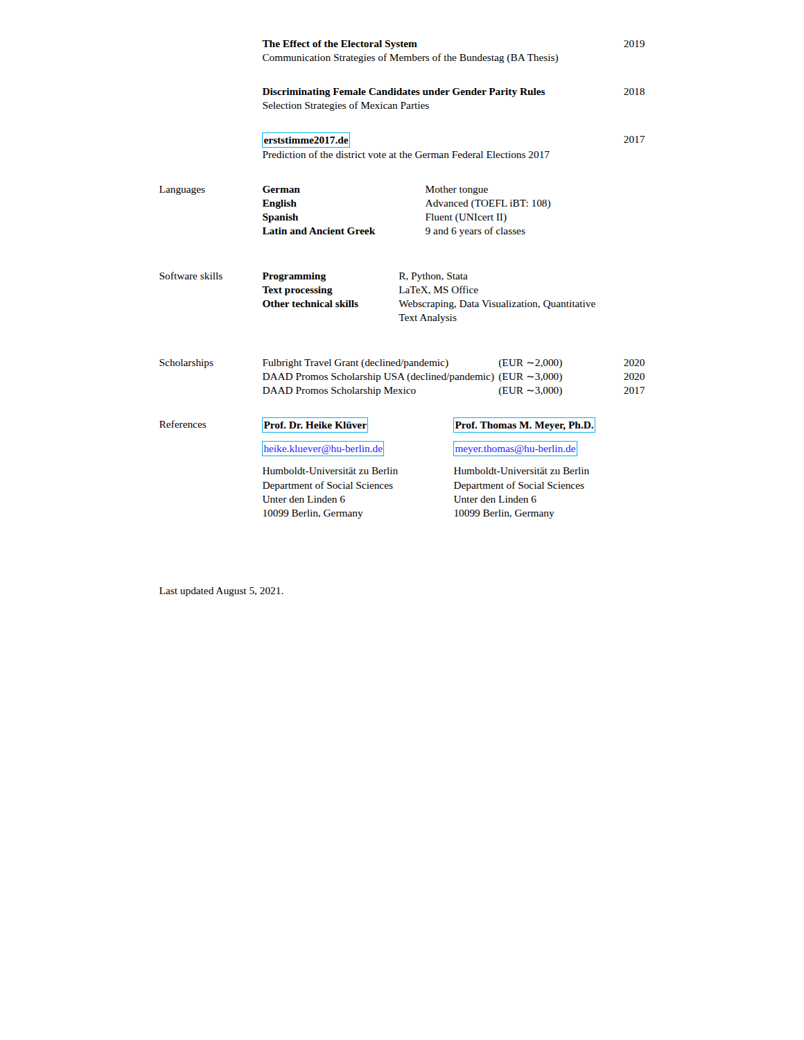| | The Effect of the Electoral System Communication Strategies of Members of the Bundestag (BA Thesis) | 2019 |
| | Discriminating Female Candidates under Gender Parity Rules Selection Strategies of Mexican Parties | 2018 |
| | erststimme2017.de Prediction of the district vote at the German Federal Elections 2017 | 2017 |
| Languages | / German / Mother tongue / / English / Advanced (TOEFL iBT: 108) / / Spanish / Fluent (UNIcert II) / / Latin and Ancient Greek / 9 and 6 years of classes / |
| Software skills | / Programming / R, Python, Stata / / Text processing / LaTeX, MS Office / / Other technical skills / Webscraping, Data Visualization, Quantitative Text Analysis / |
| Scholarships | / Fulbright Travel Grant (declined/pandemic) / (EUR ∼2,000) / 2020 / / DAAD Promos Scholarship USA (declined/pandemic) / (EUR ∼3,000) / 2020 / / DAAD Promos Scholarship Mexico / (EUR ∼3,000) / 2017 / |
| References | / Prof. Dr. Heike Klüver heike.kluever@hu-berlin.de Humboldt-Universität zu Berlin Department of Social Sciences Unter den Linden 6 10099 Berlin, Germany / Prof. Thomas M. Meyer, Ph.D. meyer.thomas@hu-berlin.de Humboldt-Universität zu Berlin Department of Social Sciences Unter den Linden 6 10099 Berlin, Germany / |
Last updated August 5, 2021.